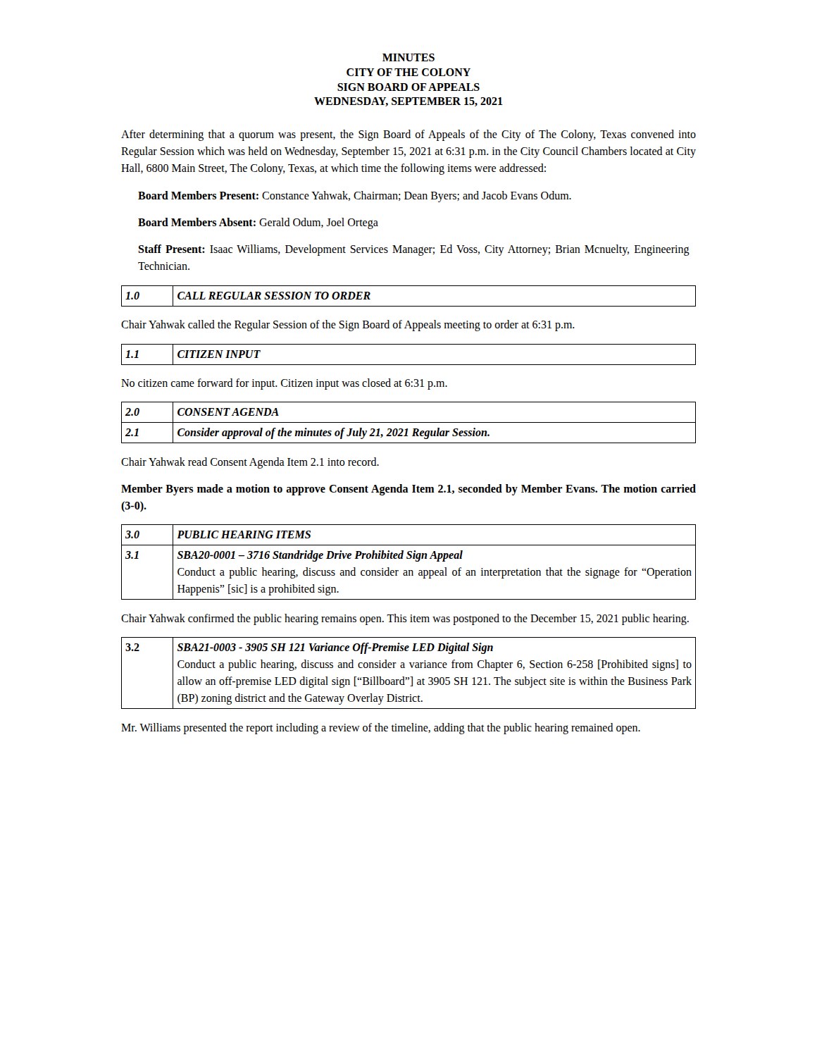MINUTES
CITY OF THE COLONY
SIGN BOARD OF APPEALS
WEDNESDAY, SEPTEMBER 15, 2021
After determining that a quorum was present, the Sign Board of Appeals of the City of The Colony, Texas convened into Regular Session which was held on Wednesday, September 15, 2021 at 6:31 p.m. in the City Council Chambers located at City Hall, 6800 Main Street, The Colony, Texas, at which time the following items were addressed:
Board Members Present: Constance Yahwak, Chairman; Dean Byers; and Jacob Evans Odum.
Board Members Absent: Gerald Odum, Joel Ortega
Staff Present: Isaac Williams, Development Services Manager; Ed Voss, City Attorney; Brian Mcnuelty, Engineering Technician.
| 1.0 | CALL REGULAR SESSION TO ORDER |
Chair Yahwak called the Regular Session of the Sign Board of Appeals meeting to order at 6:31 p.m.
| 1.1 | CITIZEN INPUT |
No citizen came forward for input. Citizen input was closed at 6:31 p.m.
| 2.0 | CONSENT AGENDA |
| 2.1 | Consider approval of the minutes of July 21, 2021 Regular Session. |
Chair Yahwak read Consent Agenda Item 2.1 into record.
Member Byers made a motion to approve Consent Agenda Item 2.1, seconded by Member Evans. The motion carried (3-0).
| 3.0 | PUBLIC HEARING ITEMS |
| 3.1 | SBA20-0001 – 3716 Standridge Drive Prohibited Sign Appeal Conduct a public hearing, discuss and consider an appeal of an interpretation that the signage for “Operation Happenis” [sic] is a prohibited sign. |
Chair Yahwak confirmed the public hearing remains open. This item was postponed to the December 15, 2021 public hearing.
| 3.2 | SBA21-0003 - 3905 SH 121 Variance Off-Premise LED Digital Sign Conduct a public hearing, discuss and consider a variance from Chapter 6, Section 6-258 [Prohibited signs] to allow an off-premise LED digital sign [“Billboard”] at 3905 SH 121. The subject site is within the Business Park (BP) zoning district and the Gateway Overlay District. |
Mr. Williams presented the report including a review of the timeline, adding that the public hearing remained open.